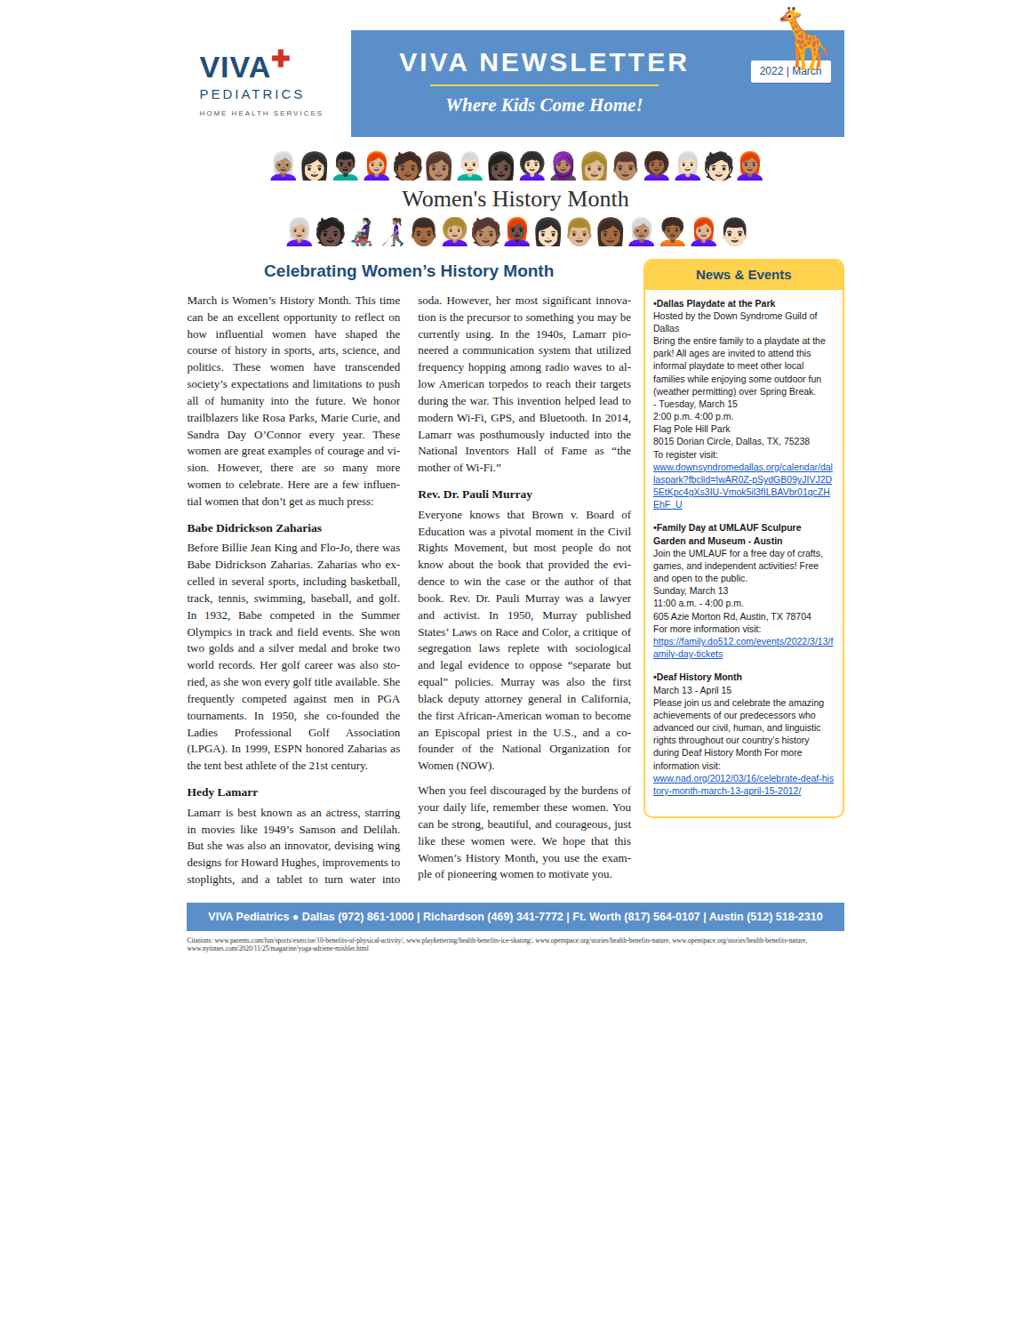VIVA✚
PEDIATRICS
HOME HEALTH SERVICES
VIVA NEWSLETTER
Where Kids Come Home!
2022 | March
🦒
👩🏽‍🦳👩🏻👨🏿‍🦱👩🏼‍🦰🧑🏾👩🏽👨🏻‍🦳👩🏿👩🏻‍🦱🧕🏽👩🏼👨🏽👩🏾‍🦱👩🏻‍🦳🧑🏻👩🏽‍🦰
Women's History Month
👩🏼‍🦳🧑🏿👩🏻‍🦼👩🏽‍🦯👨🏾👩🏼‍🦱🧑🏽👩🏿‍🦰👩🏻👨🏼👩🏾👩🏽‍🦳🧑🏾‍🦱👩🏼‍🦰👨🏻
Celebrating Women’s History Month
March is Women’s History Month. This time can be an excellent opportunity to reflect on how influential women have shaped the course of history in sports, arts, science, and politics. These women have transcended society’s expectations and limitations to push all of humanity into the future. We honor trailblazers like Rosa Parks, Marie Curie, and Sandra Day O’Connor every year. These women are great examples of courage and vision. However, there are so many more women to celebrate. Here are a few influential women that don’t get as much press:
Babe Didrickson Zaharias
Before Billie Jean King and Flo-Jo, there was Babe Didrickson Zaharias. Zaharias who excelled in several sports, including basketball, track, tennis, swimming, baseball, and golf. In 1932, Babe competed in the Summer Olympics in track and field events. She won two golds and a silver medal and broke two world records. Her golf career was also storied, as she won every golf title available. She frequently competed against men in PGA tournaments. In 1950, she co-founded the Ladies Professional Golf Association (LPGA). In 1999, ESPN honored Zaharias as the tent best athlete of the 21st century.
Hedy Lamarr
Lamarr is best known as an actress, starring in movies like 1949’s Samson and Delilah. But she was also an innovator, devising wing designs for Howard Hughes, improvements to stoplights, and a tablet to turn water into soda. However, her most significant innovation is the precursor to something you may be currently using. In the 1940s, Lamarr pioneered a communication system that utilized frequency hopping among radio waves to allow American torpedos to reach their targets during the war. This invention helped lead to modern Wi-Fi, GPS, and Bluetooth. In 2014, Lamarr was posthumously inducted into the National Inventors Hall of Fame as “the mother of Wi-Fi.”
Rev. Dr. Pauli Murray
Everyone knows that Brown v. Board of Education was a pivotal moment in the Civil Rights Movement, but most people do not know about the book that provided the evidence to win the case or the author of that book. Rev. Dr. Pauli Murray was a lawyer and activist. In 1950, Murray published States’ Laws on Race and Color, a critique of segregation laws replete with sociological and legal evidence to oppose “separate but equal” policies. Murray was also the first black deputy attorney general in California, the first African-American woman to become an Episcopal priest in the U.S., and a co-founder of the National Organization for Women (NOW).
When you feel discouraged by the burdens of your daily life, remember these women. You can be strong, beautiful, and courageous, just like these women were. We hope that this Women’s History Month, you use the example of pioneering women to motivate you.
News & Events
•Dallas Playdate at the Park Hosted by the Down Syndrome Guild of Dallas
Bring the entire family to a playdate at the park! All ages are invited to attend this informal playdate to meet other local families while enjoying some outdoor fun (weather permitting) over Spring Break.
- Tuesday, March 15
2:00 p.m. 4:00 p.m.
Flag Pole Hill Park
8015 Dorian Circle, Dallas, TX, 75238
To register visit:
www.downsyndromedallas.org/calendar/dallaspark?fbclid=IwAR0Z-pSydGB09yJIVJ2D5EtKpc4gXs3IU-Vmok5il3fILBAVbr01qcZHEhF_U
•Family Day at UMLAUF Sculpure Garden and Museum - Austin Join the UMLAUF for a free day of crafts, games, and independent activities! Free and open to the public.
Sunday, March 13
11:00 a.m. - 4:00 p.m.
605 Azie Morton Rd, Austin, TX 78704
For more information visit:
https://family.do512.com/events/2022/3/13/family-day-tickets
•Deaf History Month March 13 - April 15
Please join us and celebrate the amazing achievements of our predecessors who advanced our civil, human, and linguistic rights throughout our country’s history during Deaf History Month For more information visit:
www.nad.org/2012/03/16/celebrate-deaf-history-month-march-13-april-15-2012/
VIVA Pediatrics ● Dallas (972) 861-1000 | Richardson (469) 341-7772 | Ft. Worth (817) 564-0107 | Austin (512) 518-2310
Citations: www.parents.com/fun/sports/exercise/10-benefits-of-physical-activity/, www.playkettering/health-benefits-ice-skating/, www.openspace.org/stories/health-benefits-nature, www.openspace.org/stories/health-benefits-nature, www.nytimes.com/2020/11/25/magazine/yoga-adriene-mishler.html